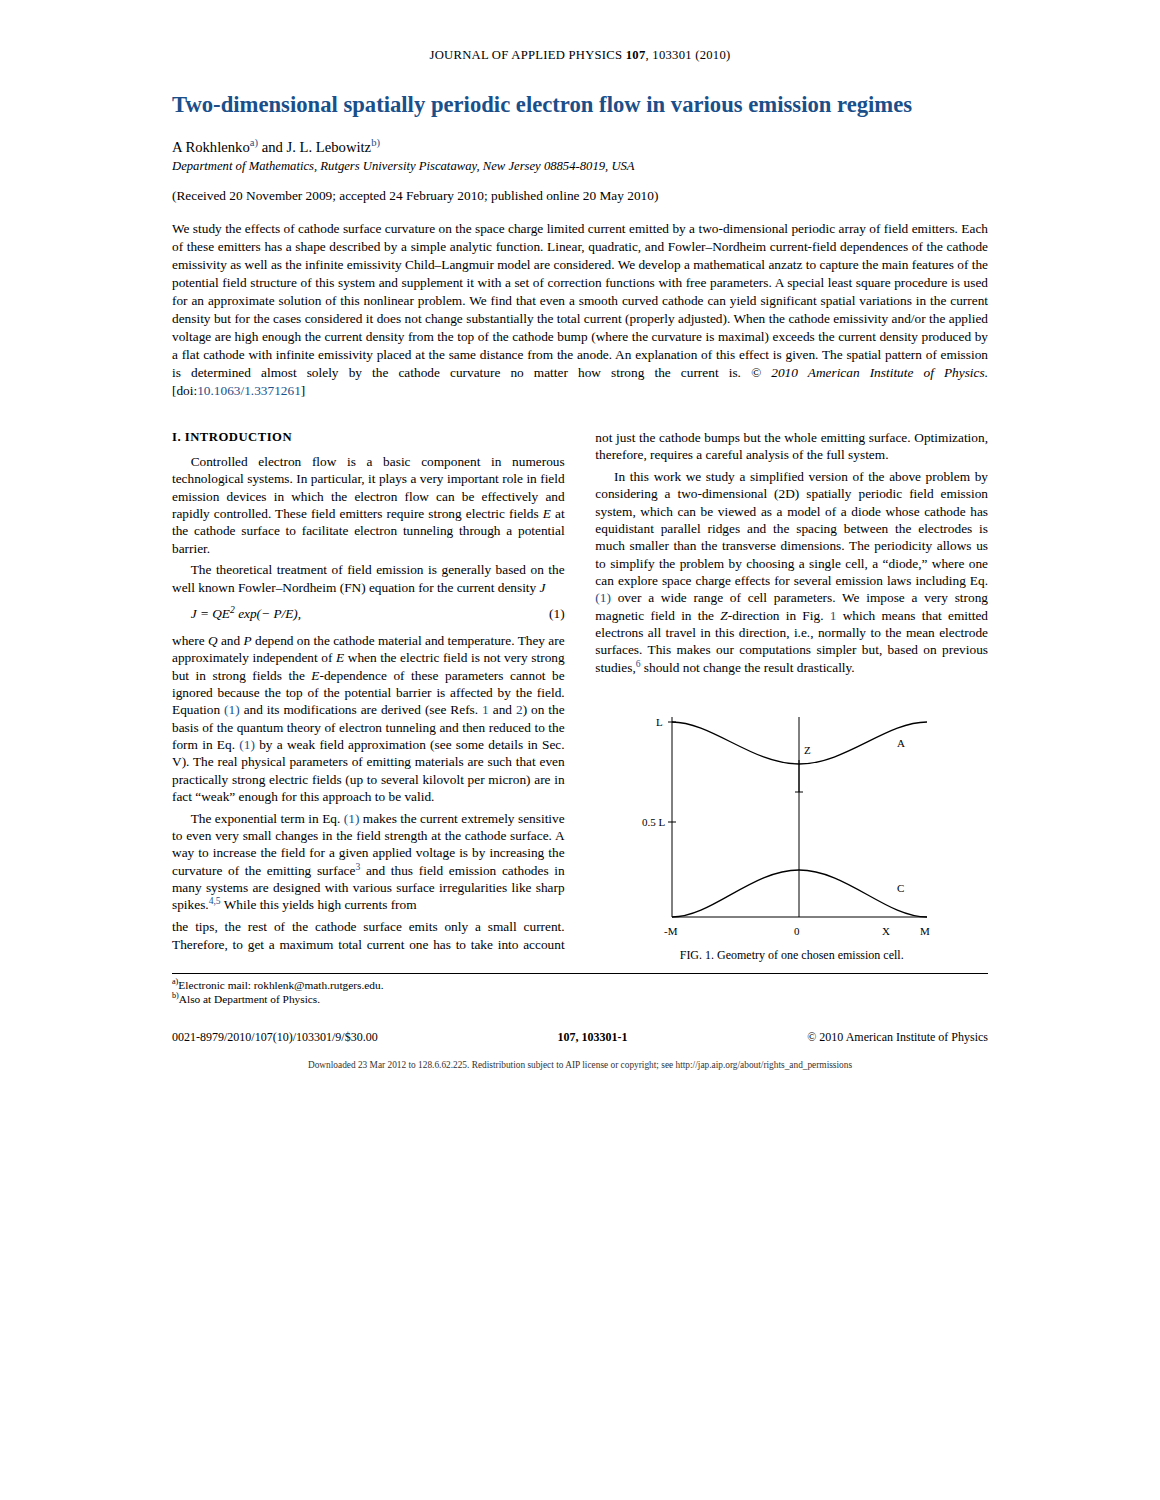JOURNAL OF APPLIED PHYSICS 107, 103301 (2010)
Two-dimensional spatially periodic electron flow in various emission regimes
A Rokhlenkoa) and J. L. Lebowitzb)
Department of Mathematics, Rutgers University Piscataway, New Jersey 08854-8019, USA
(Received 20 November 2009; accepted 24 February 2010; published online 20 May 2010)
We study the effects of cathode surface curvature on the space charge limited current emitted by a two-dimensional periodic array of field emitters. Each of these emitters has a shape described by a simple analytic function. Linear, quadratic, and Fowler–Nordheim current-field dependences of the cathode emissivity as well as the infinite emissivity Child–Langmuir model are considered. We develop a mathematical anzatz to capture the main features of the potential field structure of this system and supplement it with a set of correction functions with free parameters. A special least square procedure is used for an approximate solution of this nonlinear problem. We find that even a smooth curved cathode can yield significant spatial variations in the current density but for the cases considered it does not change substantially the total current (properly adjusted). When the cathode emissivity and/or the applied voltage are high enough the current density from the top of the cathode bump (where the curvature is maximal) exceeds the current density produced by a flat cathode with infinite emissivity placed at the same distance from the anode. An explanation of this effect is given. The spatial pattern of emission is determined almost solely by the cathode curvature no matter how strong the current is. © 2010 American Institute of Physics. [doi:10.1063/1.3371261]
I. INTRODUCTION
Controlled electron flow is a basic component in numerous technological systems. In particular, it plays a very important role in field emission devices in which the electron flow can be effectively and rapidly controlled. These field emitters require strong electric fields E at the cathode surface to facilitate electron tunneling through a potential barrier.
The theoretical treatment of field emission is generally based on the well known Fowler–Nordheim (FN) equation for the current density J
J = QE2 exp(− P/E), (1)
where Q and P depend on the cathode material and temperature. They are approximately independent of E when the electric field is not very strong but in strong fields the E-dependence of these parameters cannot be ignored because the top of the potential barrier is affected by the field. Equation (1) and its modifications are derived (see Refs. 1 and 2) on the basis of the quantum theory of electron tunneling and then reduced to the form in Eq. (1) by a weak field approximation (see some details in Sec. V). The real physical parameters of emitting materials are such that even practically strong electric fields (up to several kilovolt per micron) are in fact “weak” enough for this approach to be valid.
The exponential term in Eq. (1) makes the current extremely sensitive to even very small changes in the field strength at the cathode surface. A way to increase the field for a given applied voltage is by increasing the curvature of the emitting surface3 and thus field emission cathodes in many systems are designed with various surface irregularities like sharp spikes.4,5 While this yields high currents from
the tips, the rest of the cathode surface emits only a small current. Therefore, to get a maximum total current one has to take into account not just the cathode bumps but the whole emitting surface. Optimization, therefore, requires a careful analysis of the full system.
In this work we study a simplified version of the above problem by considering a two-dimensional (2D) spatially periodic field emission system, which can be viewed as a model of a diode whose cathode has equidistant parallel ridges and the spacing between the electrodes is much smaller than the transverse dimensions. The periodicity allows us to simplify the problem by choosing a single cell, a “diode,” where one can explore space charge effects for several emission laws including Eq. (1) over a wide range of cell parameters. We impose a very strong magnetic field in the Z-direction in Fig. 1 which means that emitted electrons all travel in this direction, i.e., normally to the mean electrode surfaces. This makes our computations simpler but, based on previous studies,6 should not change the result drastically.
L 0.5 L -M 0 M X A C Z
FIG. 1. Geometry of one chosen emission cell.
a)Electronic mail: rokhlenk@math.rutgers.edu.
b)Also at Department of Physics.
0021-8979/2010/107(10)/103301/9/$30.00 107, 103301-1 © 2010 American Institute of Physics
Downloaded 23 Mar 2012 to 128.6.62.225. Redistribution subject to AIP license or copyright; see http://jap.aip.org/about/rights_and_permissions